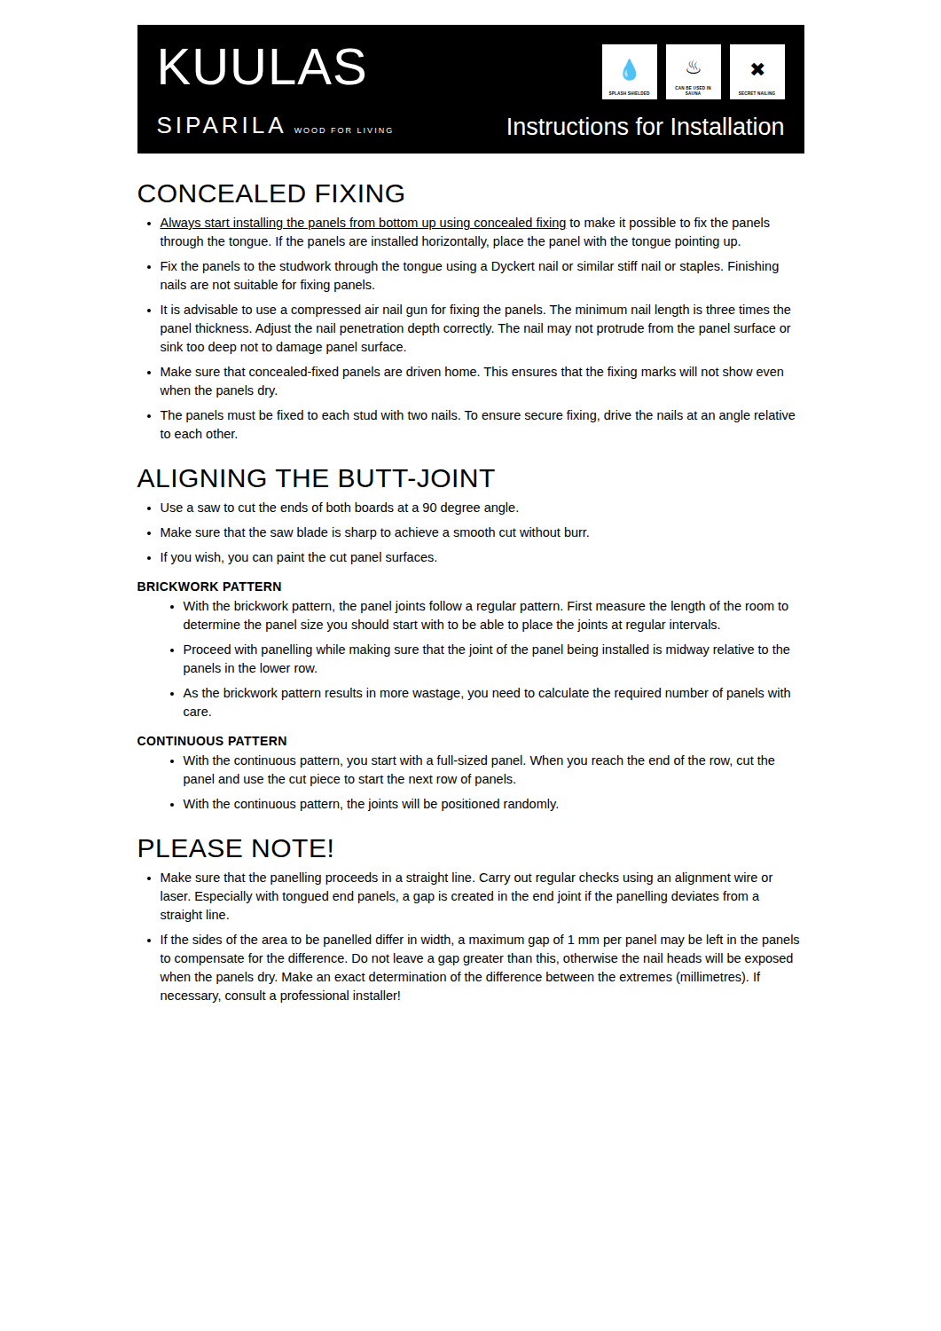KUULAS
💧
SPLASH SHIELDED
♨
CAN BE USED IN SAUNA
✖
SECRET NAILING
SIPARILA WOOD FOR LIVING
Instructions for Installation
CONCEALED FIXING
Always start installing the panels from bottom up using concealed fixing to make it possible to fix the panels through the tongue. If the panels are installed horizontally, place the panel with the tongue pointing up.
Fix the panels to the studwork through the tongue using a Dyckert nail or similar stiff nail or staples. Finishing nails are not suitable for fixing panels.
It is advisable to use a compressed air nail gun for fixing the panels. The minimum nail length is three times the panel thickness. Adjust the nail penetration depth correctly. The nail may not protrude from the panel surface or sink too deep not to damage panel surface.
Make sure that concealed-fixed panels are driven home. This ensures that the fixing marks will not show even when the panels dry.
The panels must be fixed to each stud with two nails. To ensure secure fixing, drive the nails at an angle relative to each other.
ALIGNING THE BUTT-JOINT
Use a saw to cut the ends of both boards at a 90 degree angle.
Make sure that the saw blade is sharp to achieve a smooth cut without burr.
If you wish, you can paint the cut panel surfaces.
BRICKWORK PATTERN
With the brickwork pattern, the panel joints follow a regular pattern. First measure the length of the room to determine the panel size you should start with to be able to place the joints at regular intervals.
Proceed with panelling while making sure that the joint of the panel being installed is midway relative to the panels in the lower row.
As the brickwork pattern results in more wastage, you need to calculate the required number of panels with care.
CONTINUOUS PATTERN
With the continuous pattern, you start with a full-sized panel. When you reach the end of the row, cut the panel and use the cut piece to start the next row of panels.
With the continuous pattern, the joints will be positioned randomly.
PLEASE NOTE!
Make sure that the panelling proceeds in a straight line. Carry out regular checks using an alignment wire or laser. Especially with tongued end panels, a gap is created in the end joint if the panelling deviates from a straight line.
If the sides of the area to be panelled differ in width, a maximum gap of 1 mm per panel may be left in the panels to compensate for the difference. Do not leave a gap greater than this, otherwise the nail heads will be exposed when the panels dry. Make an exact determination of the difference between the extremes (millimetres). If necessary, consult a professional installer!